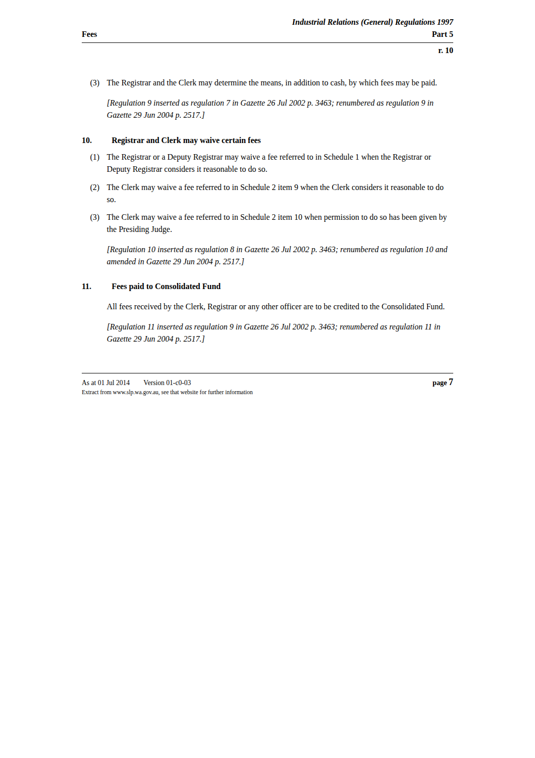Industrial Relations (General) Regulations 1997
Fees Part 5
r. 10
(3) The Registrar and the Clerk may determine the means, in addition to cash, by which fees may be paid.
[Regulation 9 inserted as regulation 7 in Gazette 26 Jul 2002 p. 3463; renumbered as regulation 9 in Gazette 29 Jun 2004 p. 2517.]
10. Registrar and Clerk may waive certain fees
(1) The Registrar or a Deputy Registrar may waive a fee referred to in Schedule 1 when the Registrar or Deputy Registrar considers it reasonable to do so.
(2) The Clerk may waive a fee referred to in Schedule 2 item 9 when the Clerk considers it reasonable to do so.
(3) The Clerk may waive a fee referred to in Schedule 2 item 10 when permission to do so has been given by the Presiding Judge.
[Regulation 10 inserted as regulation 8 in Gazette 26 Jul 2002 p. 3463; renumbered as regulation 10 and amended in Gazette 29 Jun 2004 p. 2517.]
11. Fees paid to Consolidated Fund
All fees received by the Clerk, Registrar or any other officer are to be credited to the Consolidated Fund.
[Regulation 11 inserted as regulation 9 in Gazette 26 Jul 2002 p. 3463; renumbered as regulation 11 in Gazette 29 Jun 2004 p. 2517.]
As at 01 Jul 2014 Version 01-c0-03 Extract from www.slp.wa.gov.au, see that website for further information
page 7